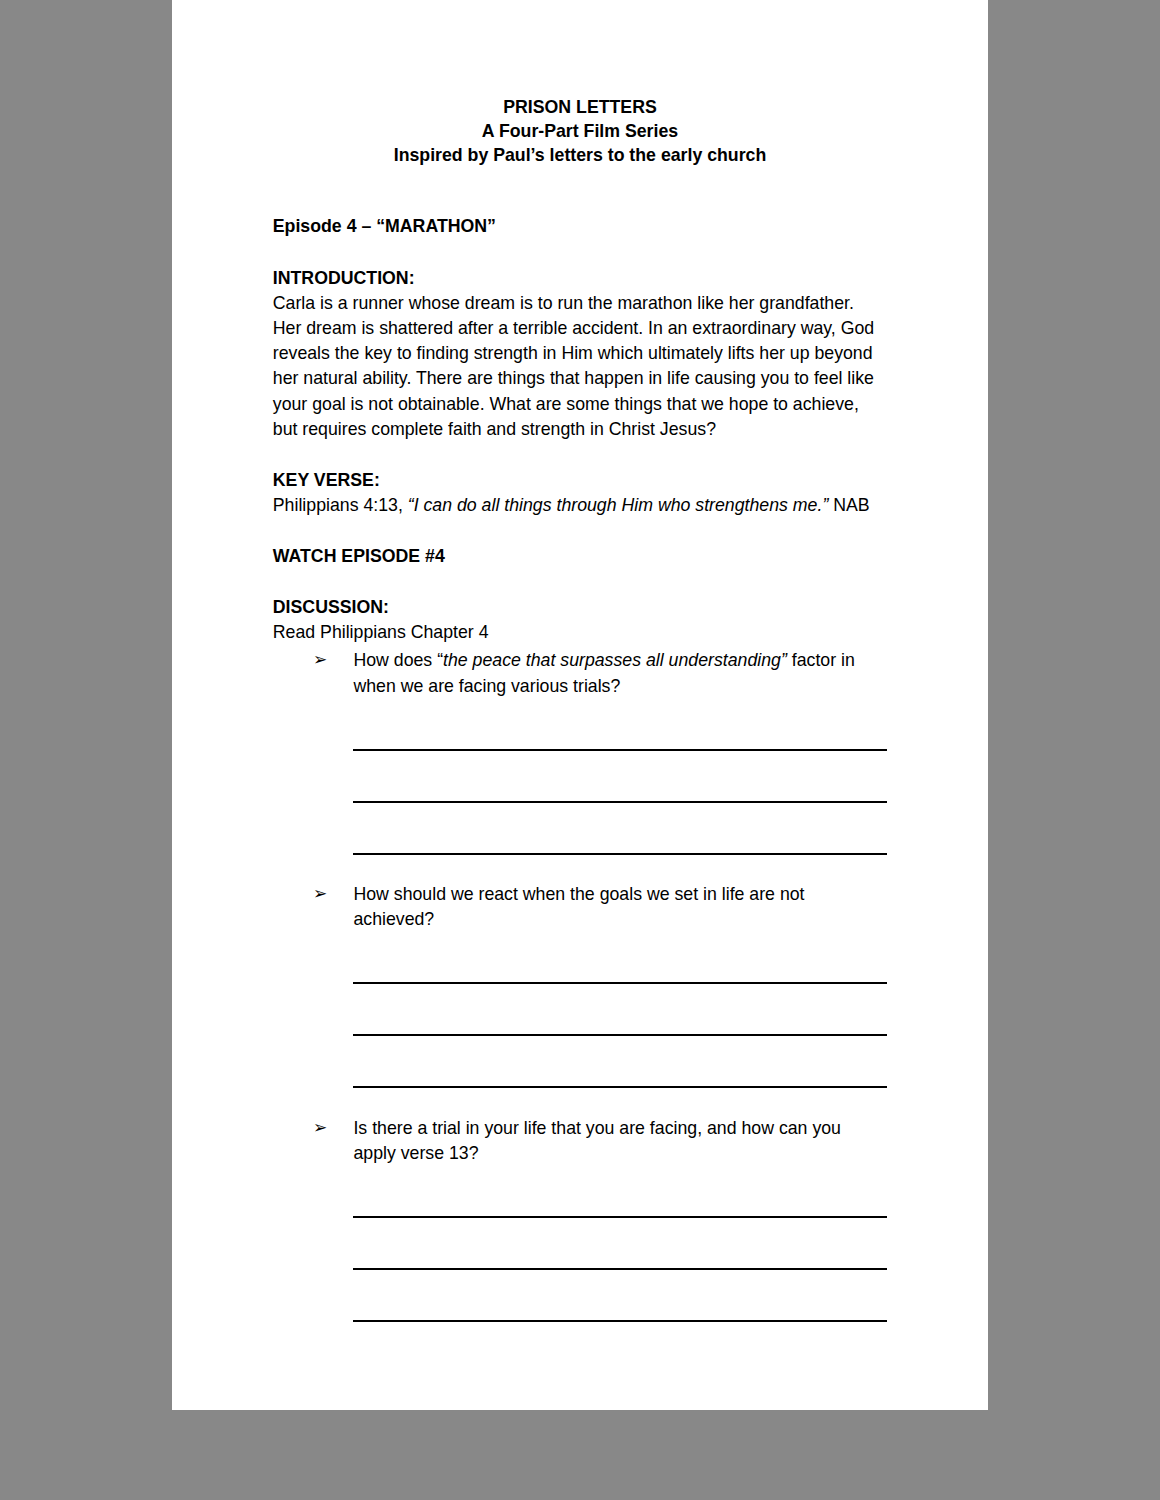PRISON LETTERS
A Four-Part Film Series
Inspired by Paul’s letters to the early church
Episode 4 – “MARATHON”
INTRODUCTION:
Carla is a runner whose dream is to run the marathon like her grandfather. Her dream is shattered after a terrible accident. In an extraordinary way, God reveals the key to finding strength in Him which ultimately lifts her up beyond her natural ability. There are things that happen in life causing you to feel like your goal is not obtainable. What are some things that we hope to achieve, but requires complete faith and strength in Christ Jesus?
KEY VERSE:
Philippians 4:13, “I can do all things through Him who strengthens me.” NAB
WATCH EPISODE #4
DISCUSSION:
Read Philippians Chapter 4
How does “the peace that surpasses all understanding” factor in when we are facing various trials?
How should we react when the goals we set in life are not achieved?
Is there a trial in your life that you are facing, and how can you apply verse 13?